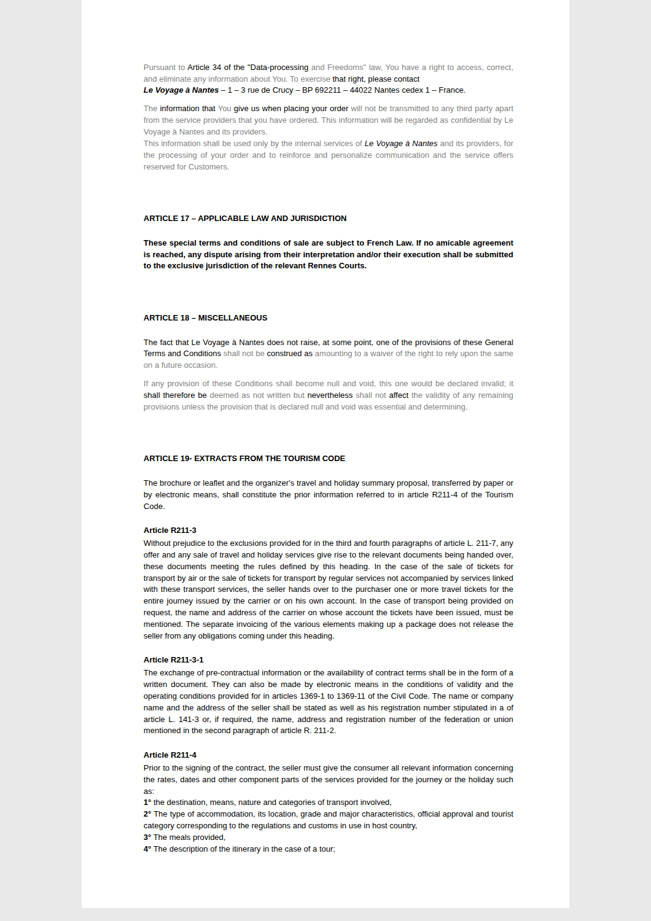Pursuant to Article 34 of the "Data-processing and Freedoms" law, You have a right to access, correct, and eliminate any information about You. To exercise that right, please contact
Le Voyage à Nantes – 1 – 3 rue de Crucy – BP 692211 – 44022 Nantes cedex 1 – France.
The information that You give us when placing your order will not be transmitted to any third party apart from the service providers that you have ordered. This information will be regarded as confidential by Le Voyage à Nantes and its providers.
This information shall be used only by the internal services of Le Voyage à Nantes and its providers, for the processing of your order and to reinforce and personalize communication and the service offers reserved for Customers.
ARTICLE 17 – APPLICABLE LAW AND JURISDICTION
These special terms and conditions of sale are subject to French Law. If no amicable agreement is reached, any dispute arising from their interpretation and/or their execution shall be submitted to the exclusive jurisdiction of the relevant Rennes Courts.
ARTICLE 18 – MISCELLANEOUS
The fact that Le Voyage à Nantes does not raise, at some point, one of the provisions of these General Terms and Conditions shall not be construed as amounting to a waiver of the right to rely upon the same on a future occasion.
If any provision of these Conditions shall become null and void, this one would be declared invalid; it shall therefore be deemed as not written but nevertheless shall not affect the validity of any remaining provisions unless the provision that is declared null and void was essential and determining.
ARTICLE 19- EXTRACTS FROM THE TOURISM CODE
The brochure or leaflet and the organizer's travel and holiday summary proposal, transferred by paper or by electronic means, shall constitute the prior information referred to in article R211-4 of the Tourism Code.
Article R211-3
Without prejudice to the exclusions provided for in the third and fourth paragraphs of article L. 211-7, any offer and any sale of travel and holiday services give rise to the relevant documents being handed over, these documents meeting the rules defined by this heading. In the case of the sale of tickets for transport by air or the sale of tickets for transport by regular services not accompanied by services linked with these transport services, the seller hands over to the purchaser one or more travel tickets for the entire journey issued by the carrier or on his own account. In the case of transport being provided on request, the name and address of the carrier on whose account the tickets have been issued, must be mentioned. The separate invoicing of the various elements making up a package does not release the seller from any obligations coming under this heading.
Article R211-3-1
The exchange of pre-contractual information or the availability of contract terms shall be in the form of a written document. They can also be made by electronic means in the conditions of validity and the operating conditions provided for in articles 1369-1 to 1369-11 of the Civil Code. The name or company name and the address of the seller shall be stated as well as his registration number stipulated in a of article L. 141-3 or, if required, the name, address and registration number of the federation or union mentioned in the second paragraph of article R. 211-2.
Article R211-4
Prior to the signing of the contract, the seller must give the consumer all relevant information concerning the rates, dates and other component parts of the services provided for the journey or the holiday such as:
1° the destination, means, nature and categories of transport involved,
2° The type of accommodation, its location, grade and major characteristics, official approval and tourist category corresponding to the regulations and customs in use in host country,
3° The meals provided,
4° The description of the itinerary in the case of a tour;